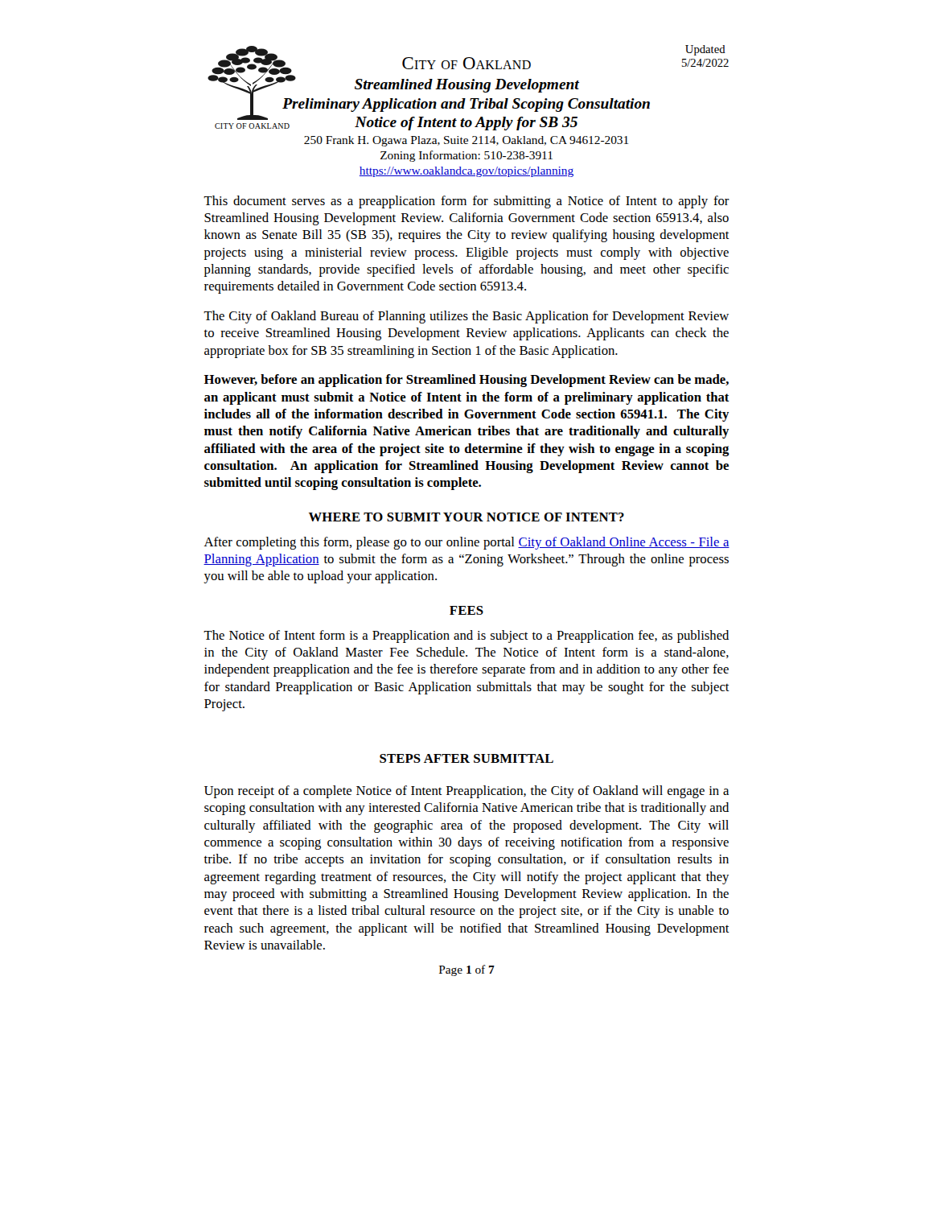CITY OF OAKLAND
Updated
5/24/2022
City of Oakland
Streamlined Housing Development
Preliminary Application and Tribal Scoping Consultation
Notice of Intent to Apply for SB 35
250 Frank H. Ogawa Plaza, Suite 2114, Oakland, CA 94612-2031
Zoning Information: 510-238-3911
https://www.oaklandca.gov/topics/planning
This document serves as a preapplication form for submitting a Notice of Intent to apply for Streamlined Housing Development Review. California Government Code section 65913.4, also known as Senate Bill 35 (SB 35), requires the City to review qualifying housing development projects using a ministerial review process. Eligible projects must comply with objective planning standards, provide specified levels of affordable housing, and meet other specific requirements detailed in Government Code section 65913.4.
The City of Oakland Bureau of Planning utilizes the Basic Application for Development Review to receive Streamlined Housing Development Review applications. Applicants can check the appropriate box for SB 35 streamlining in Section 1 of the Basic Application.
However, before an application for Streamlined Housing Development Review can be made, an applicant must submit a Notice of Intent in the form of a preliminary application that includes all of the information described in Government Code section 65941.1. The City must then notify California Native American tribes that are traditionally and culturally affiliated with the area of the project site to determine if they wish to engage in a scoping consultation. An application for Streamlined Housing Development Review cannot be submitted until scoping consultation is complete.
WHERE TO SUBMIT YOUR NOTICE OF INTENT?
After completing this form, please go to our online portal City of Oakland Online Access - File a Planning Application to submit the form as a “Zoning Worksheet.” Through the online process you will be able to upload your application.
FEES
The Notice of Intent form is a Preapplication and is subject to a Preapplication fee, as published in the City of Oakland Master Fee Schedule. The Notice of Intent form is a stand-alone, independent preapplication and the fee is therefore separate from and in addition to any other fee for standard Preapplication or Basic Application submittals that may be sought for the subject Project.
STEPS AFTER SUBMITTAL
Upon receipt of a complete Notice of Intent Preapplication, the City of Oakland will engage in a scoping consultation with any interested California Native American tribe that is traditionally and culturally affiliated with the geographic area of the proposed development. The City will commence a scoping consultation within 30 days of receiving notification from a responsive tribe. If no tribe accepts an invitation for scoping consultation, or if consultation results in agreement regarding treatment of resources, the City will notify the project applicant that they may proceed with submitting a Streamlined Housing Development Review application. In the event that there is a listed tribal cultural resource on the project site, or if the City is unable to reach such agreement, the applicant will be notified that Streamlined Housing Development Review is unavailable.
Page 1 of 7